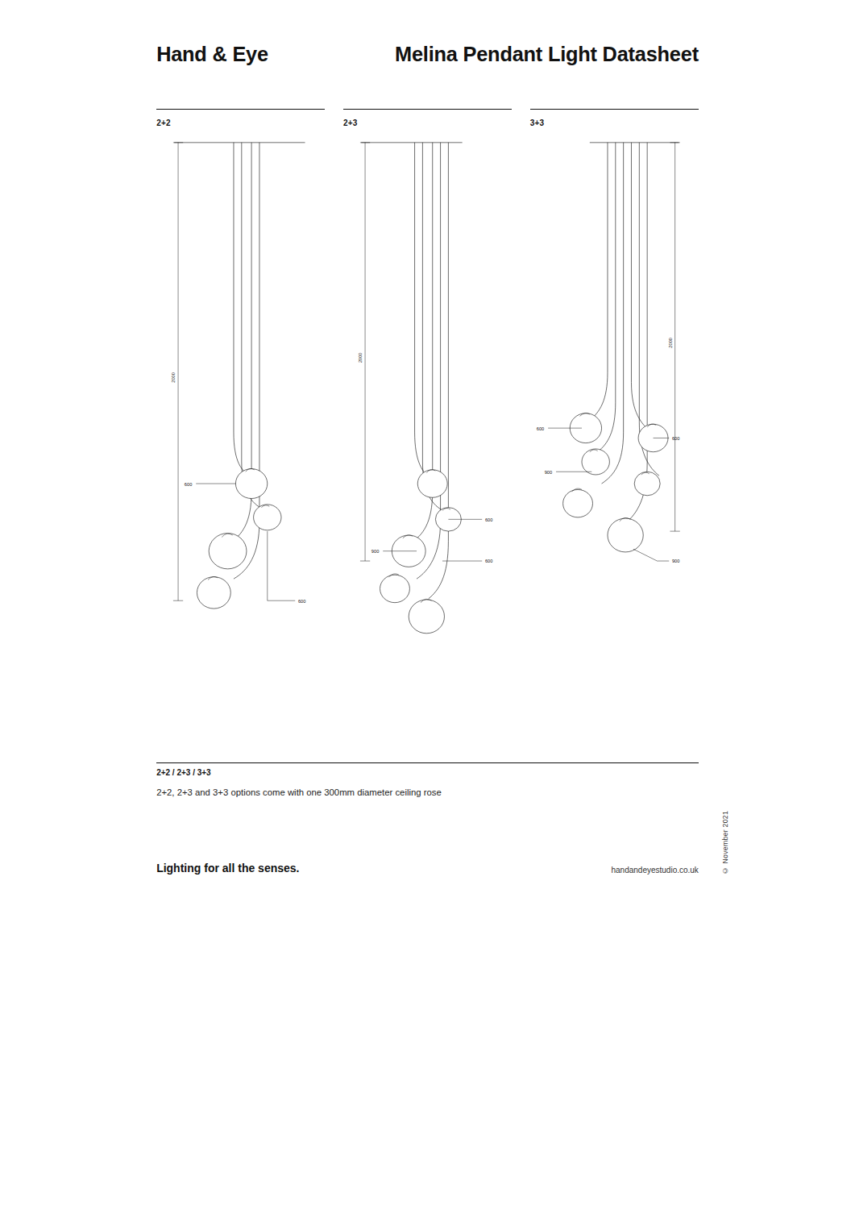Hand & Eye
Melina Pendant Light Datasheet
2+2
2000 600 600
2+3
2000 900 600 600
3+3
2000 600 600 900 900
2+2 / 2+3 / 3+3
2+2, 2+3 and 3+3 options come with one 300mm diameter ceiling rose
Lighting for all the senses.
handandeyestudio.co.uk
© November 2021